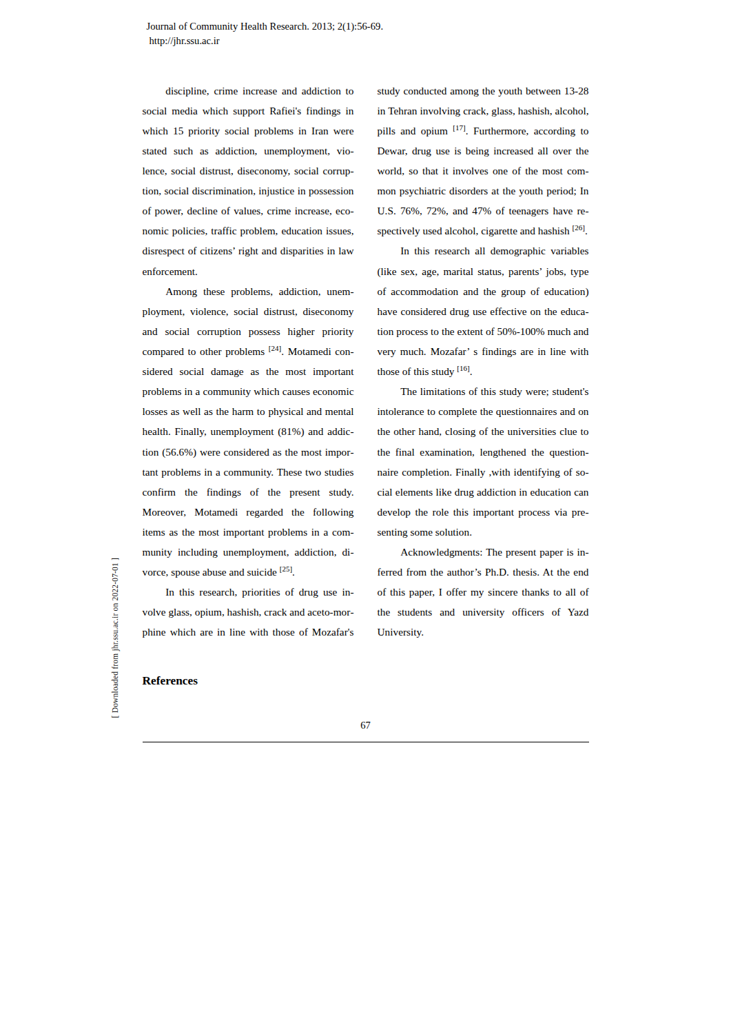Journal of Community Health Research. 2013; 2(1):56-69.
http://jhr.ssu.ac.ir
discipline, crime increase and addiction to social media which support Rafiei's findings in which 15 priority social problems in Iran were stated such as addiction, unemployment, violence, social distrust, diseconomy, social corruption, social discrimination, injustice in possession of power, decline of values, crime increase, economic policies, traffic problem, education issues, disrespect of citizens’ right and disparities in law enforcement.
Among these problems, addiction, unemployment, violence, social distrust, diseconomy and social corruption possess higher priority compared to other problems [24]. Motamedi considered social damage as the most important problems in a community which causes economic losses as well as the harm to physical and mental health. Finally, unemployment (81%) and addiction (56.6%) were considered as the most important problems in a community. These two studies confirm the findings of the present study. Moreover, Motamedi regarded the following items as the most important problems in a community including unemployment, addiction, divorce, spouse abuse and suicide [25].
In this research, priorities of drug use involve glass, opium, hashish, crack and aceto-morphine which are in line with those of Mozafar's study conducted among the youth between 13-28 in Tehran involving crack, glass, hashish, alcohol, pills and opium [17]. Furthermore, according to Dewar, drug use is being increased all over the world, so that it involves one of the most common psychiatric disorders at the youth period; In U.S. 76%, 72%, and 47% of teenagers have respectively used alcohol, cigarette and hashish [26].
In this research all demographic variables (like sex, age, marital status, parents’ jobs, type of accommodation and the group of education) have considered drug use effective on the education process to the extent of 50%-100% much and very much. Mozafar’ s findings are in line with those of this study [16].
The limitations of this study were; student's intolerance to complete the questionnaires and on the other hand, closing of the universities clue to the final examination, lengthened the questionnaire completion. Finally ,with identifying of social elements like drug addiction in education can develop the role this important process via presenting some solution.
Acknowledgments: The present paper is inferred from the author’s Ph.D. thesis. At the end of this paper, I offer my sincere thanks to all of the students and university officers of Yazd University.
References
67
[ Downloaded from jhr.ssu.ac.ir on 2022-07-01 ]